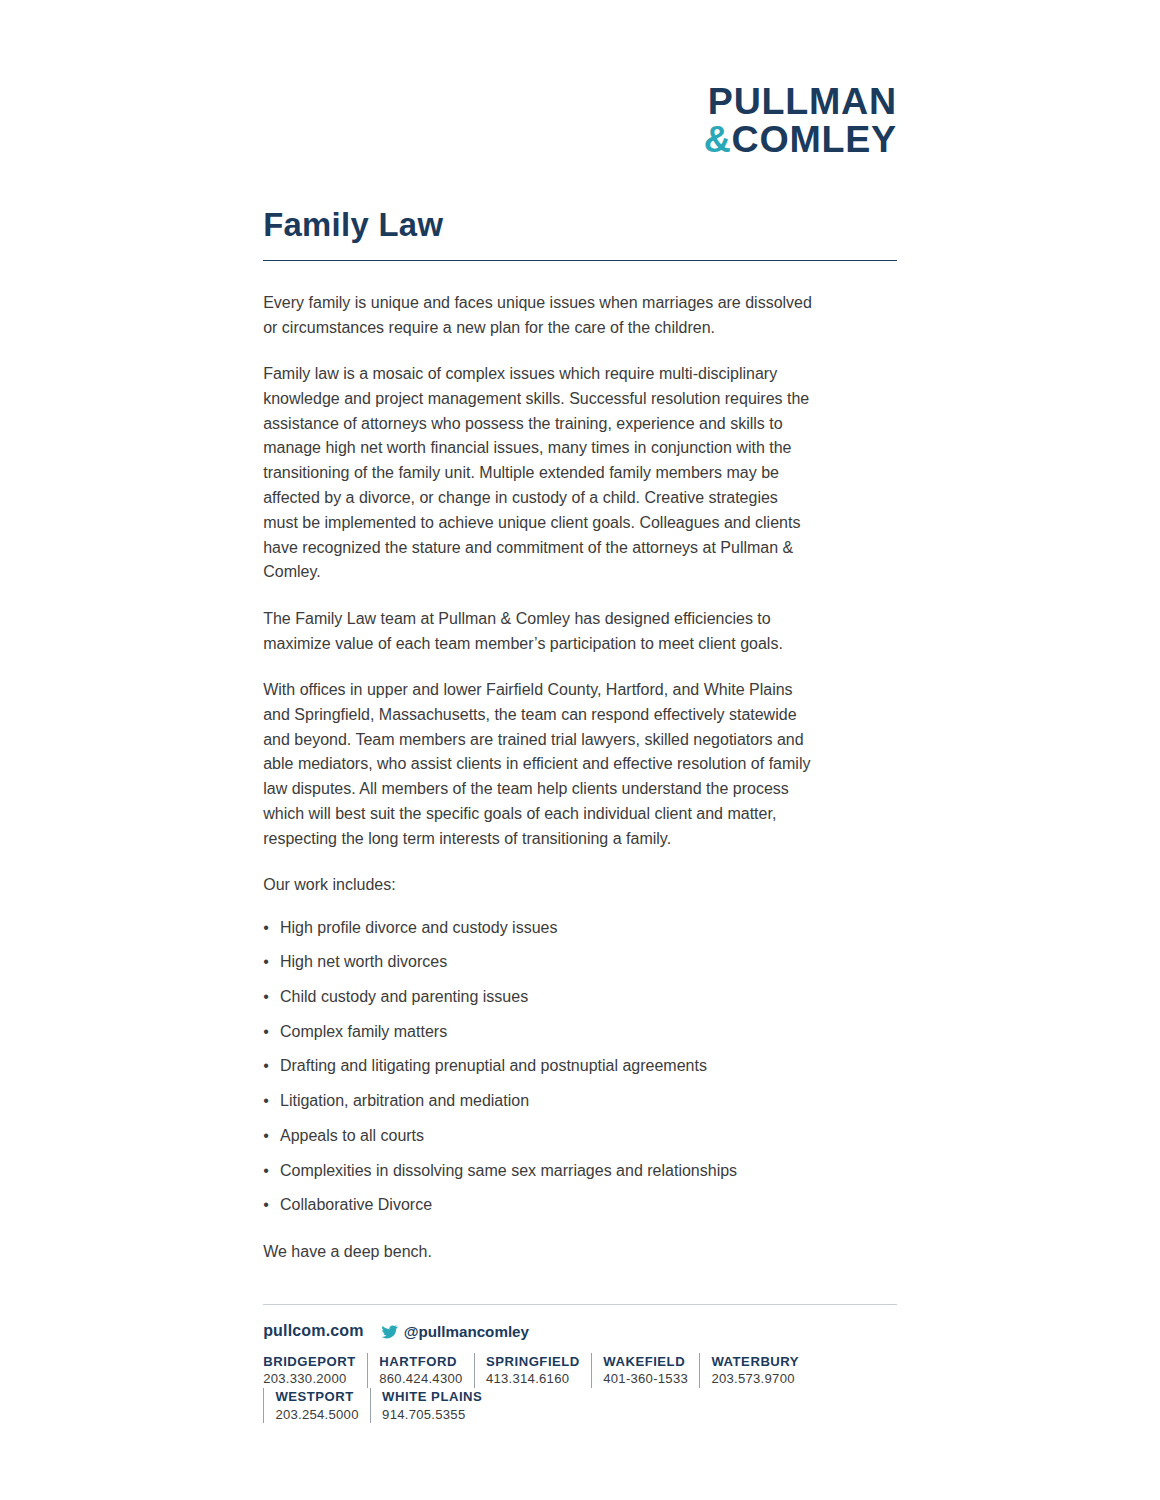PULLMAN &COMLEY
Family Law
Every family is unique and faces unique issues when marriages are dissolved or circumstances require a new plan for the care of the children.
Family law is a mosaic of complex issues which require multi-disciplinary knowledge and project management skills. Successful resolution requires the assistance of attorneys who possess the training, experience and skills to manage high net worth financial issues, many times in conjunction with the transitioning of the family unit. Multiple extended family members may be affected by a divorce, or change in custody of a child. Creative strategies must be implemented to achieve unique client goals. Colleagues and clients have recognized the stature and commitment of the attorneys at Pullman & Comley.
The Family Law team at Pullman & Comley has designed efficiencies to maximize value of each team member’s participation to meet client goals.
With offices in upper and lower Fairfield County, Hartford, and White Plains and Springfield, Massachusetts, the team can respond effectively statewide and beyond. Team members are trained trial lawyers, skilled negotiators and able mediators, who assist clients in efficient and effective resolution of family law disputes. All members of the team help clients understand the process which will best suit the specific goals of each individual client and matter, respecting the long term interests of transitioning a family.
Our work includes:
High profile divorce and custody issues
High net worth divorces
Child custody and parenting issues
Complex family matters
Drafting and litigating prenuptial and postnuptial agreements
Litigation, arbitration and mediation
Appeals to all courts
Complexities in dissolving same sex marriages and relationships
Collaborative Divorce
We have a deep bench.
pullcom.com @pullmancomley
BRIDGEPORT 203.330.2000
HARTFORD 860.424.4300
SPRINGFIELD 413.314.6160
WAKEFIELD 401-360-1533
WATERBURY 203.573.9700
WESTPORT 203.254.5000
WHITE PLAINS 914.705.5355